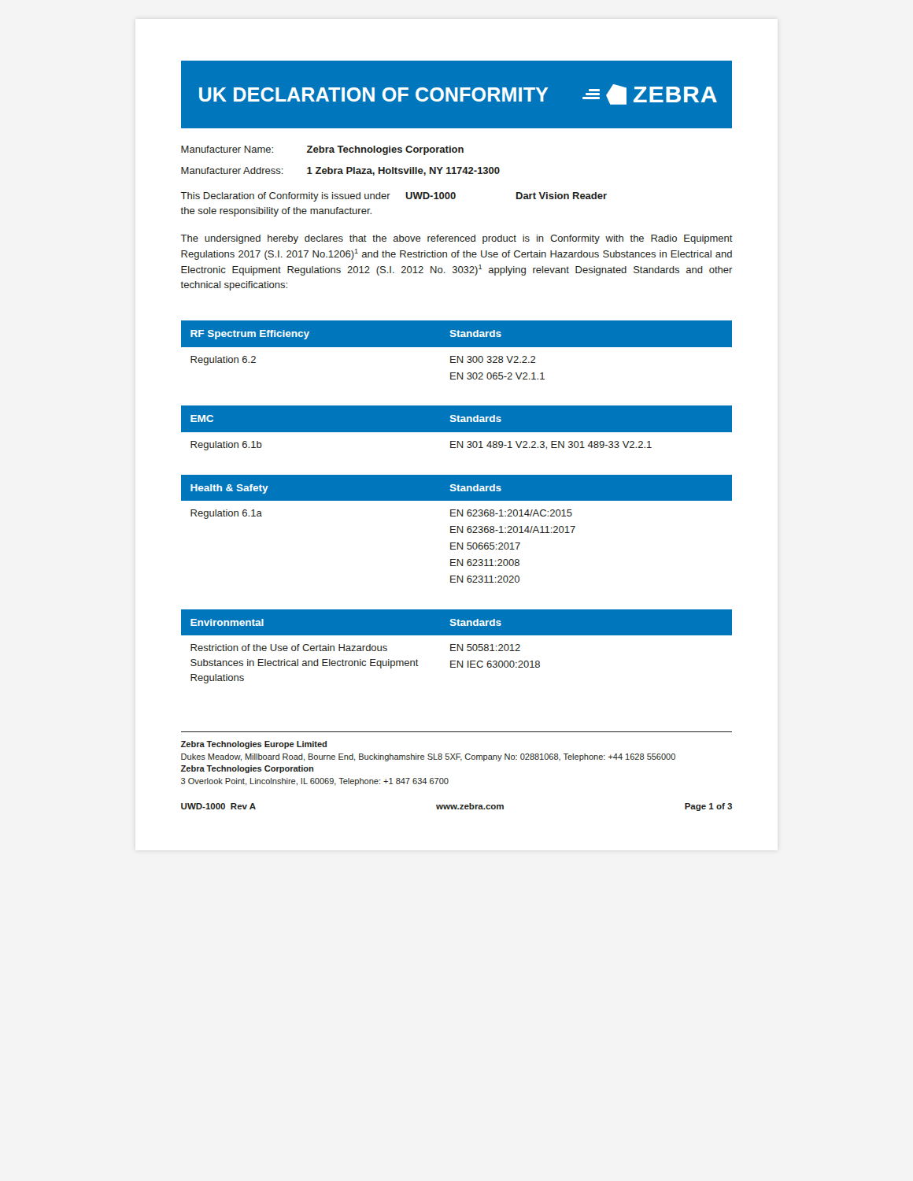UK DECLARATION OF CONFORMITY
ZEBRA
Manufacturer Name:
Zebra Technologies Corporation
Manufacturer Address:
1 Zebra Plaza, Holtsville, NY 11742-1300
This Declaration of Conformity is issued under the sole responsibility of the manufacturer.
UWD-1000
Dart Vision Reader
The undersigned hereby declares that the above referenced product is in Conformity with the Radio Equipment Regulations 2017 (S.I. 2017 No.1206)1 and the Restriction of the Use of Certain Hazardous Substances in Electrical and Electronic Equipment Regulations 2012 (S.I. 2012 No. 3032)1 applying relevant Designated Standards and other technical specifications:
| RF Spectrum Efficiency | Standards |
| --- | --- |
| Regulation 6.2 | EN 300 328 V2.2.2 EN 302 065-2 V2.1.1 |
| EMC | Standards |
| --- | --- |
| Regulation 6.1b | EN 301 489-1 V2.2.3, EN 301 489-33 V2.2.1 |
| Health & Safety | Standards |
| --- | --- |
| Regulation 6.1a | EN 62368-1:2014/AC:2015 EN 62368-1:2014/A11:2017 EN 50665:2017 EN 62311:2008 EN 62311:2020 |
| Environmental | Standards |
| --- | --- |
| Restriction of the Use of Certain Hazardous Substances in Electrical and Electronic Equipment Regulations | EN 50581:2012 EN IEC 63000:2018 |
Zebra Technologies Europe Limited
Dukes Meadow, Millboard Road, Bourne End, Buckinghamshire SL8 5XF, Company No: 02881068, Telephone: +44 1628 556000
Zebra Technologies Corporation
3 Overlook Point, Lincolnshire, IL 60069, Telephone: +1 847 634 6700
UWD-1000 Rev A www.zebra.com Page 1 of 3